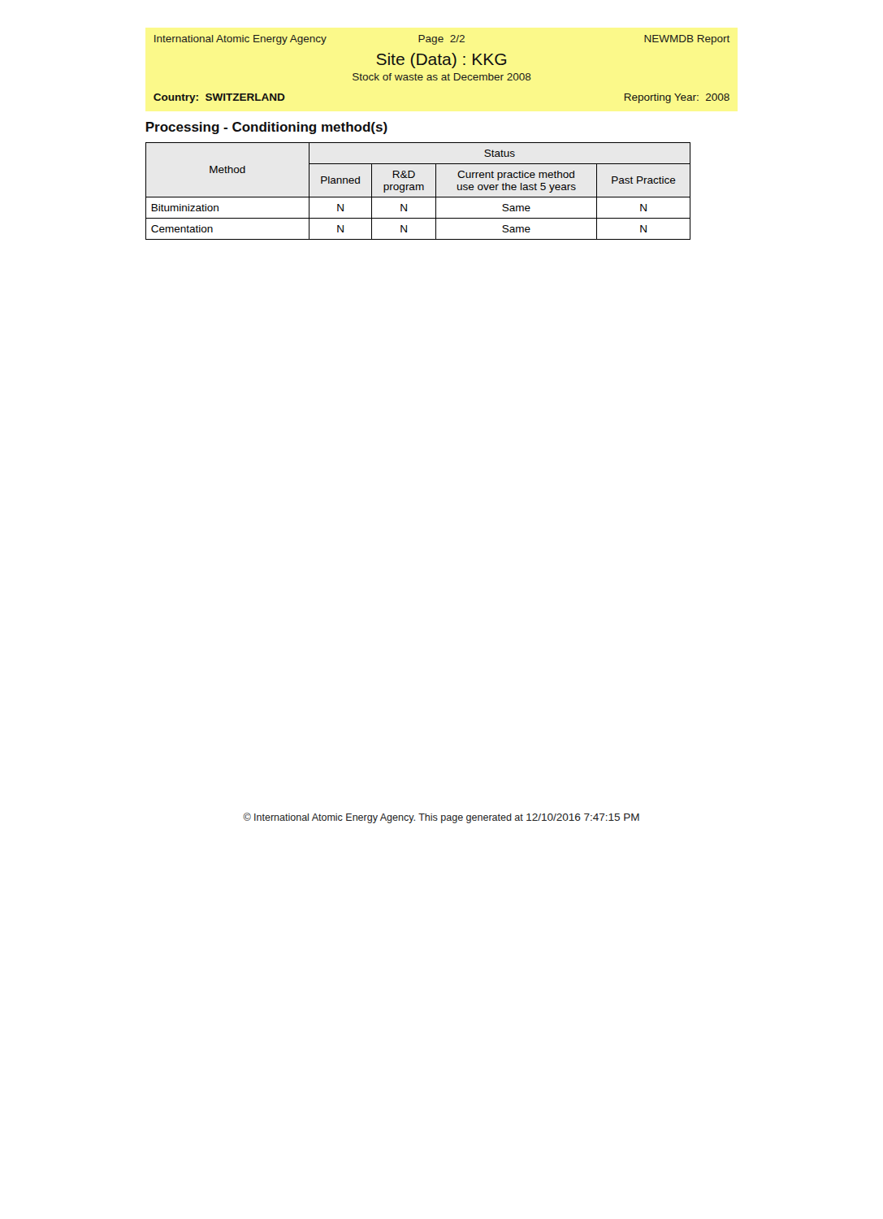International Atomic Energy Agency
Page 2/2
NEWMDB Report
Site (Data) : KKG
Stock of waste as at December 2008
Country: SWITZERLAND
Reporting Year: 2008
Processing - Conditioning method(s)
| Method | Status |
| --- | --- |
| Planned | R&D program | Current practice method use over the last 5 years | Past Practice |
| Bituminization | N | N | Same | N |
| Cementation | N | N | Same | N |
© International Atomic Energy Agency. This page generated at 12/10/2016 7:47:15 PM